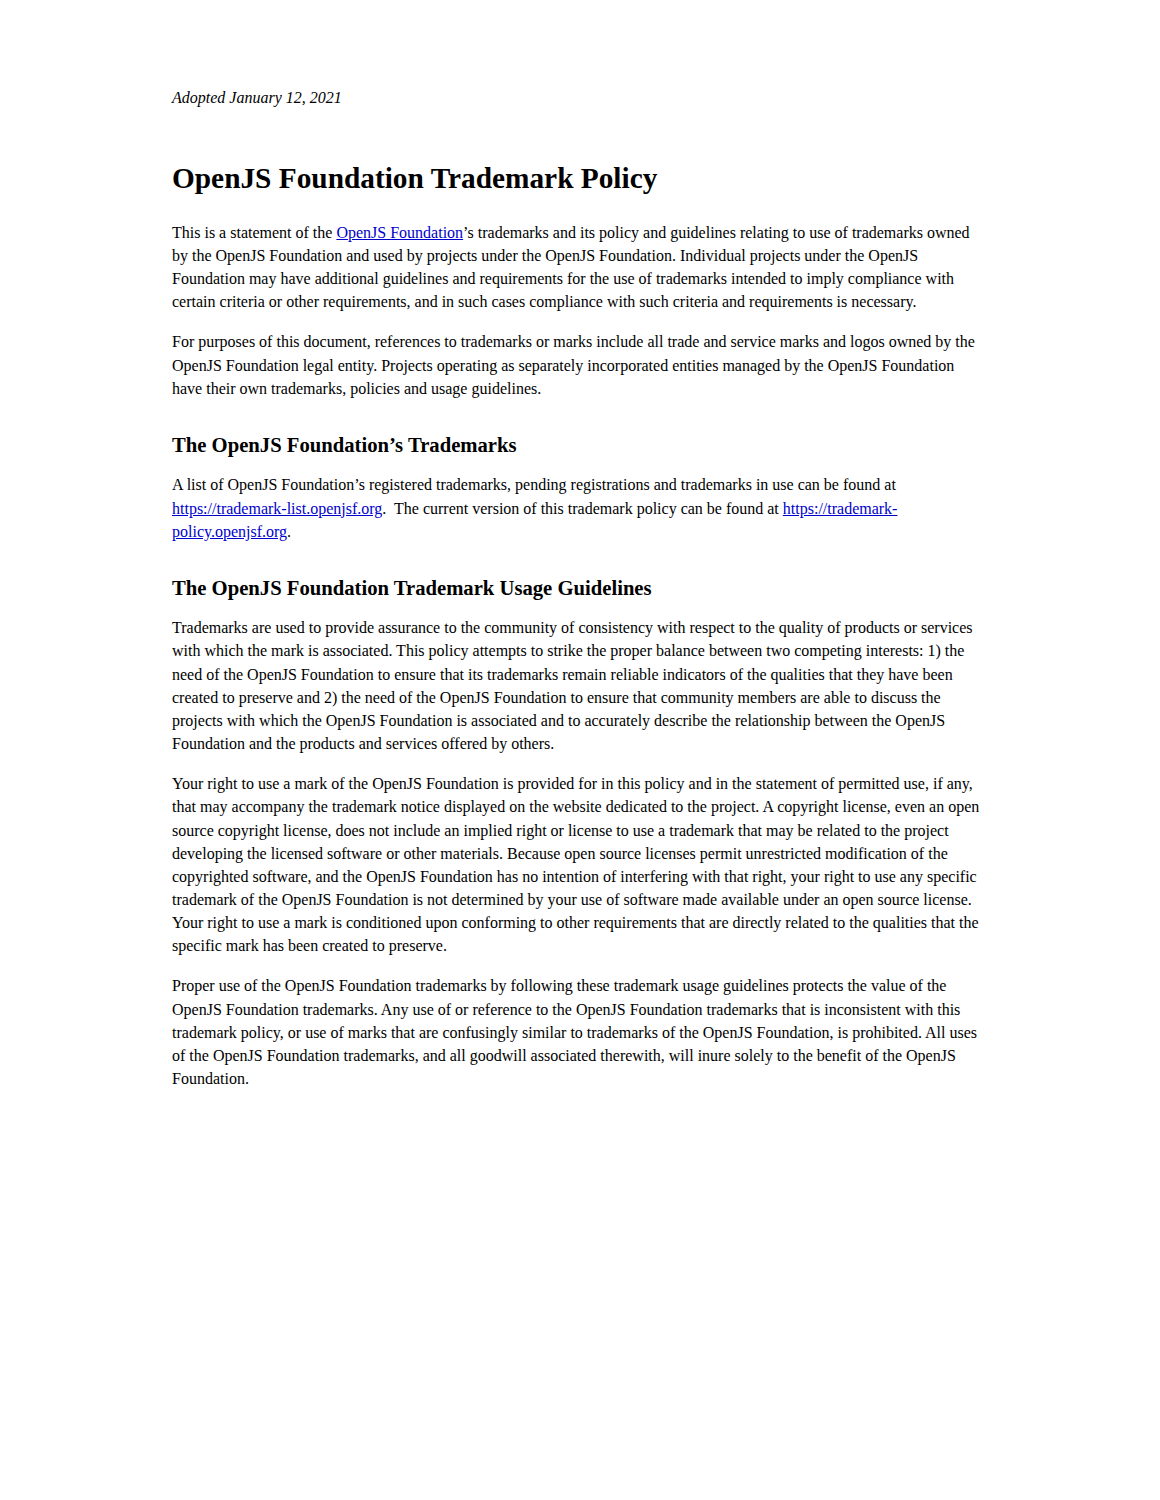Adopted January 12, 2021
OpenJS Foundation Trademark Policy
This is a statement of the OpenJS Foundation’s trademarks and its policy and guidelines relating to use of trademarks owned by the OpenJS Foundation and used by projects under the OpenJS Foundation. Individual projects under the OpenJS Foundation may have additional guidelines and requirements for the use of trademarks intended to imply compliance with certain criteria or other requirements, and in such cases compliance with such criteria and requirements is necessary.
For purposes of this document, references to trademarks or marks include all trade and service marks and logos owned by the OpenJS Foundation legal entity. Projects operating as separately incorporated entities managed by the OpenJS Foundation have their own trademarks, policies and usage guidelines.
The OpenJS Foundation’s Trademarks
A list of OpenJS Foundation’s registered trademarks, pending registrations and trademarks in use can be found at https://trademark-list.openjsf.org. The current version of this trademark policy can be found at https://trademark-policy.openjsf.org.
The OpenJS Foundation Trademark Usage Guidelines
Trademarks are used to provide assurance to the community of consistency with respect to the quality of products or services with which the mark is associated. This policy attempts to strike the proper balance between two competing interests: 1) the need of the OpenJS Foundation to ensure that its trademarks remain reliable indicators of the qualities that they have been created to preserve and 2) the need of the OpenJS Foundation to ensure that community members are able to discuss the projects with which the OpenJS Foundation is associated and to accurately describe the relationship between the OpenJS Foundation and the products and services offered by others.
Your right to use a mark of the OpenJS Foundation is provided for in this policy and in the statement of permitted use, if any, that may accompany the trademark notice displayed on the website dedicated to the project. A copyright license, even an open source copyright license, does not include an implied right or license to use a trademark that may be related to the project developing the licensed software or other materials. Because open source licenses permit unrestricted modification of the copyrighted software, and the OpenJS Foundation has no intention of interfering with that right, your right to use any specific trademark of the OpenJS Foundation is not determined by your use of software made available under an open source license. Your right to use a mark is conditioned upon conforming to other requirements that are directly related to the qualities that the specific mark has been created to preserve.
Proper use of the OpenJS Foundation trademarks by following these trademark usage guidelines protects the value of the OpenJS Foundation trademarks. Any use of or reference to the OpenJS Foundation trademarks that is inconsistent with this trademark policy, or use of marks that are confusingly similar to trademarks of the OpenJS Foundation, is prohibited. All uses of the OpenJS Foundation trademarks, and all goodwill associated therewith, will inure solely to the benefit of the OpenJS Foundation.